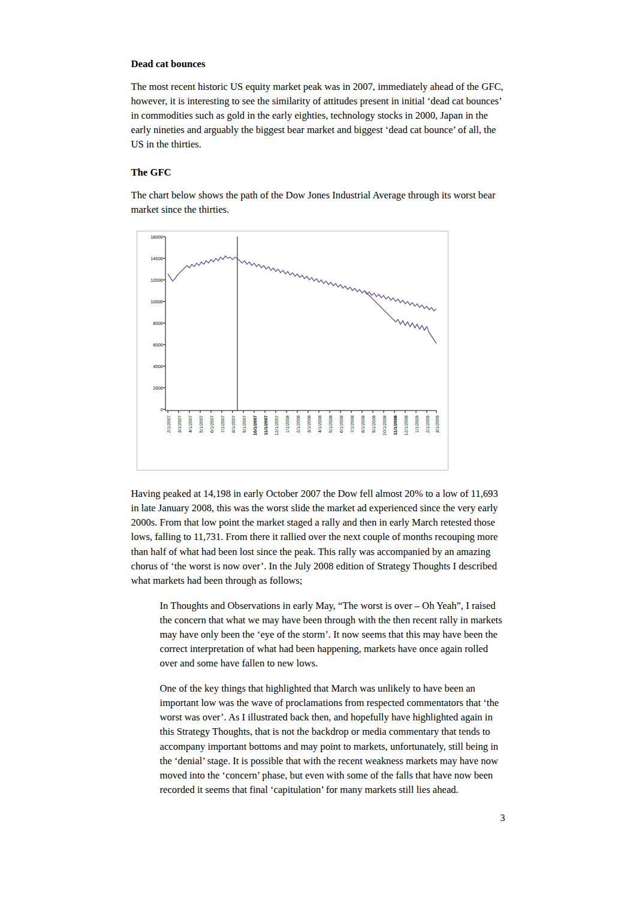Dead cat bounces
The most recent historic US equity market peak was in 2007, immediately ahead of the GFC, however, it is interesting to see the similarity of attitudes present in initial ‘dead cat bounces’ in commodities such as gold in the early eighties, technology stocks in 2000, Japan in the early nineties and arguably the biggest bear market and biggest ‘dead cat bounce’ of all, the US in the thirties.
The GFC
The chart below shows the path of the Dow Jones Industrial Average through its worst bear market since the thirties.
16000 14000 12000 10000 8000 6000 4000 2000 0 2/1/2007 3/1/2007 4/1/2007 5/1/2007 6/1/2007 7/1/2007 8/1/2007 9/1/2007 10/1/2007 11/1/2007 12/1/2007 1/1/2008 2/1/2008 3/1/2008 4/1/2008 5/1/2008 6/1/2008 7/1/2008 8/1/2008 9/1/2008 10/1/2008 11/1/2008 12/1/2008 1/1/2009 2/1/2009 3/1/2009
Having peaked at 14,198 in early October 2007 the Dow fell almost 20% to a low of 11,693 in late January 2008, this was the worst slide the market ad experienced since the very early 2000s. From that low point the market staged a rally and then in early March retested those lows, falling to 11,731. From there it rallied over the next couple of months recouping more than half of what had been lost since the peak. This rally was accompanied by an amazing chorus of ‘the worst is now over’. In the July 2008 edition of Strategy Thoughts I described what markets had been through as follows;
In Thoughts and Observations in early May, “The worst is over – Oh Yeah”, I raised the concern that what we may have been through with the then recent rally in markets may have only been the ‘eye of the storm’. It now seems that this may have been the correct interpretation of what had been happening, markets have once again rolled over and some have fallen to new lows.
One of the key things that highlighted that March was unlikely to have been an important low was the wave of proclamations from respected commentators that ‘the worst was over’. As I illustrated back then, and hopefully have highlighted again in this Strategy Thoughts, that is not the backdrop or media commentary that tends to accompany important bottoms and may point to markets, unfortunately, still being in the ‘denial’ stage. It is possible that with the recent weakness markets may have now moved into the ‘concern’ phase, but even with some of the falls that have now been recorded it seems that final ‘capitulation’ for many markets still lies ahead.
3